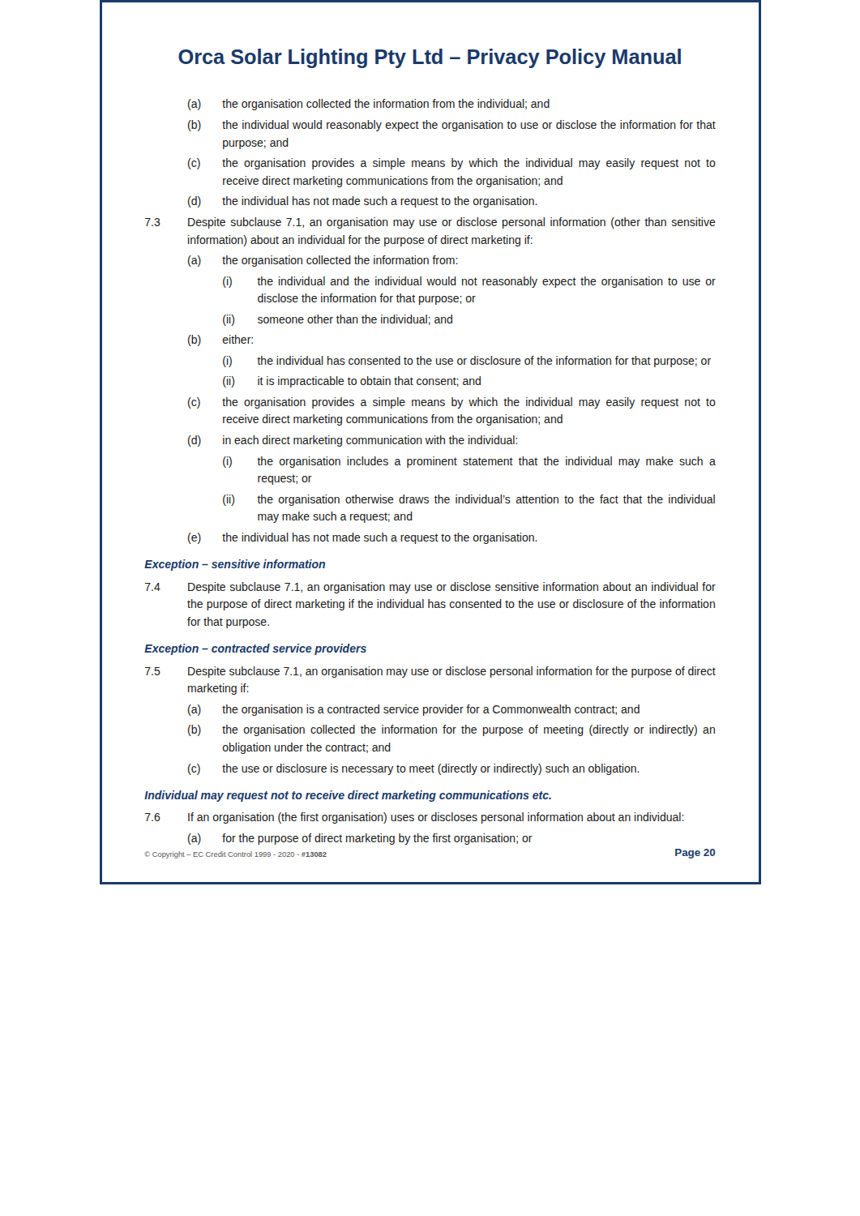Orca Solar Lighting Pty Ltd – Privacy Policy Manual
(a)
the organisation collected the information from the individual; and
(b)
the individual would reasonably expect the organisation to use or disclose the information for that purpose; and
(c)
the organisation provides a simple means by which the individual may easily request not to receive direct marketing communications from the organisation; and
(d)
the individual has not made such a request to the organisation.
7.3
Despite subclause 7.1, an organisation may use or disclose personal information (other than sensitive information) about an individual for the purpose of direct marketing if:
(a)
the organisation collected the information from:
(i)
the individual and the individual would not reasonably expect the organisation to use or disclose the information for that purpose; or
(ii)
someone other than the individual; and
(b)
either:
(i)
the individual has consented to the use or disclosure of the information for that purpose; or
(ii)
it is impracticable to obtain that consent; and
(c)
the organisation provides a simple means by which the individual may easily request not to receive direct marketing communications from the organisation; and
(d)
in each direct marketing communication with the individual:
(i)
the organisation includes a prominent statement that the individual may make such a request; or
(ii)
the organisation otherwise draws the individual’s attention to the fact that the individual may make such a request; and
(e)
the individual has not made such a request to the organisation.
Exception – sensitive information
7.4
Despite subclause 7.1, an organisation may use or disclose sensitive information about an individual for the purpose of direct marketing if the individual has consented to the use or disclosure of the information for that purpose.
Exception – contracted service providers
7.5
Despite subclause 7.1, an organisation may use or disclose personal information for the purpose of direct marketing if:
(a)
the organisation is a contracted service provider for a Commonwealth contract; and
(b)
the organisation collected the information for the purpose of meeting (directly or indirectly) an obligation under the contract; and
(c)
the use or disclosure is necessary to meet (directly or indirectly) such an obligation.
Individual may request not to receive direct marketing communications etc.
7.6
If an organisation (the first organisation) uses or discloses personal information about an individual:
(a)
for the purpose of direct marketing by the first organisation; or
© Copyright – EC Credit Control 1999 - 2020 - #13082
Page 20